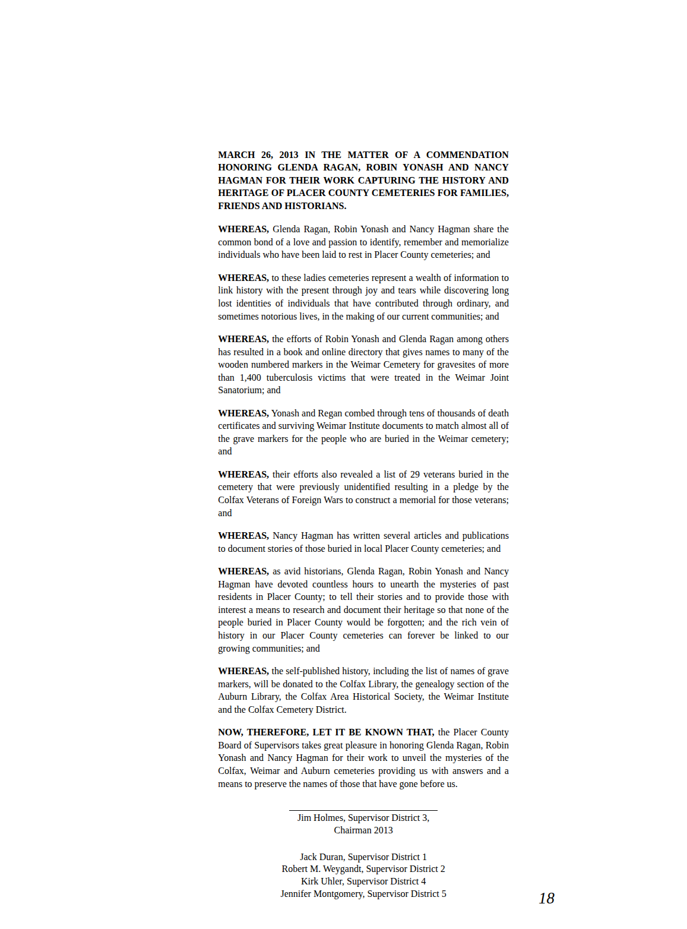MARCH 26, 2013 IN THE MATTER OF A COMMENDATION HONORING GLENDA RAGAN, ROBIN YONASH AND NANCY HAGMAN FOR THEIR WORK CAPTURING THE HISTORY AND HERITAGE OF PLACER COUNTY CEMETERIES FOR FAMILIES, FRIENDS AND HISTORIANS.
WHEREAS, Glenda Ragan, Robin Yonash and Nancy Hagman share the common bond of a love and passion to identify, remember and memorialize individuals who have been laid to rest in Placer County cemeteries; and
WHEREAS, to these ladies cemeteries represent a wealth of information to link history with the present through joy and tears while discovering long lost identities of individuals that have contributed through ordinary, and sometimes notorious lives, in the making of our current communities; and
WHEREAS, the efforts of Robin Yonash and Glenda Ragan among others has resulted in a book and online directory that gives names to many of the wooden numbered markers in the Weimar Cemetery for gravesites of more than 1,400 tuberculosis victims that were treated in the Weimar Joint Sanatorium; and
WHEREAS, Yonash and Regan combed through tens of thousands of death certificates and surviving Weimar Institute documents to match almost all of the grave markers for the people who are buried in the Weimar cemetery; and
WHEREAS, their efforts also revealed a list of 29 veterans buried in the cemetery that were previously unidentified resulting in a pledge by the Colfax Veterans of Foreign Wars to construct a memorial for those veterans; and
WHEREAS, Nancy Hagman has written several articles and publications to document stories of those buried in local Placer County cemeteries; and
WHEREAS, as avid historians, Glenda Ragan, Robin Yonash and Nancy Hagman have devoted countless hours to unearth the mysteries of past residents in Placer County; to tell their stories and to provide those with interest a means to research and document their heritage so that none of the people buried in Placer County would be forgotten; and the rich vein of history in our Placer County cemeteries can forever be linked to our growing communities; and
WHEREAS, the self-published history, including the list of names of grave markers, will be donated to the Colfax Library, the genealogy section of the Auburn Library, the Colfax Area Historical Society, the Weimar Institute and the Colfax Cemetery District.
NOW, THEREFORE, LET IT BE KNOWN THAT, the Placer County Board of Supervisors takes great pleasure in honoring Glenda Ragan, Robin Yonash and Nancy Hagman for their work to unveil the mysteries of the Colfax, Weimar and Auburn cemeteries providing us with answers and a means to preserve the names of those that have gone before us.
Jim Holmes, Supervisor District 3,
Chairman 2013
Jack Duran, Supervisor District 1
Robert M. Weygandt, Supervisor District 2
Kirk Uhler, Supervisor District 4
Jennifer Montgomery, Supervisor District 5
18